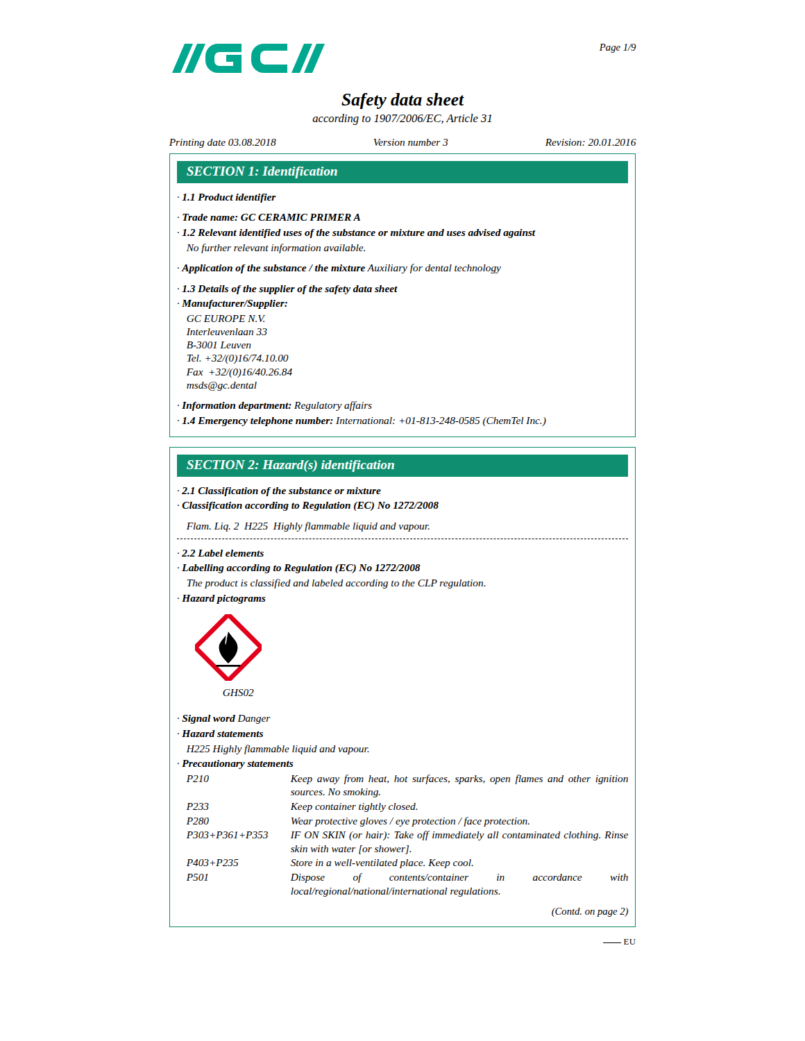Page 1/9
Safety data sheet
according to 1907/2006/EC, Article 31
Printing date 03.08.2018 Version number 3 Revision: 20.01.2016
SECTION 1: Identification
· 1.1 Product identifier
· Trade name: GC CERAMIC PRIMER A
· 1.2 Relevant identified uses of the substance or mixture and uses advised against
No further relevant information available.
· Application of the substance / the mixture Auxiliary for dental technology
· 1.3 Details of the supplier of the safety data sheet
· Manufacturer/Supplier:
GC EUROPE N.V.
Interleuvenlaan 33
B-3001 Leuven
Tel. +32/(0)16/74.10.00
Fax +32/(0)16/40.26.84
msds@gc.dental
· Information department: Regulatory affairs
· 1.4 Emergency telephone number: International: +01-813-248-0585 (ChemTel Inc.)
SECTION 2: Hazard(s) identification
· 2.1 Classification of the substance or mixture
· Classification according to Regulation (EC) No 1272/2008
Flam. Liq. 2 H225 Highly flammable liquid and vapour.
· 2.2 Label elements
· Labelling according to Regulation (EC) No 1272/2008
The product is classified and labeled according to the CLP regulation.
· Hazard pictograms
GHS02
· Signal word Danger
· Hazard statements
H225 Highly flammable liquid and vapour.
· Precautionary statements
| P210 | Keep away from heat, hot surfaces, sparks, open flames and other ignition sources. No smoking. |
| P233 | Keep container tightly closed. |
| P280 | Wear protective gloves / eye protection / face protection. |
| P303+P361+P353 | IF ON SKIN (or hair): Take off immediately all contaminated clothing. Rinse skin with water [or shower]. |
| P403+P235 | Store in a well-ventilated place. Keep cool. |
| P501 | Dispose of contents/container in accordance with local/regional/national/international regulations. |
(Contd. on page 2)
EU